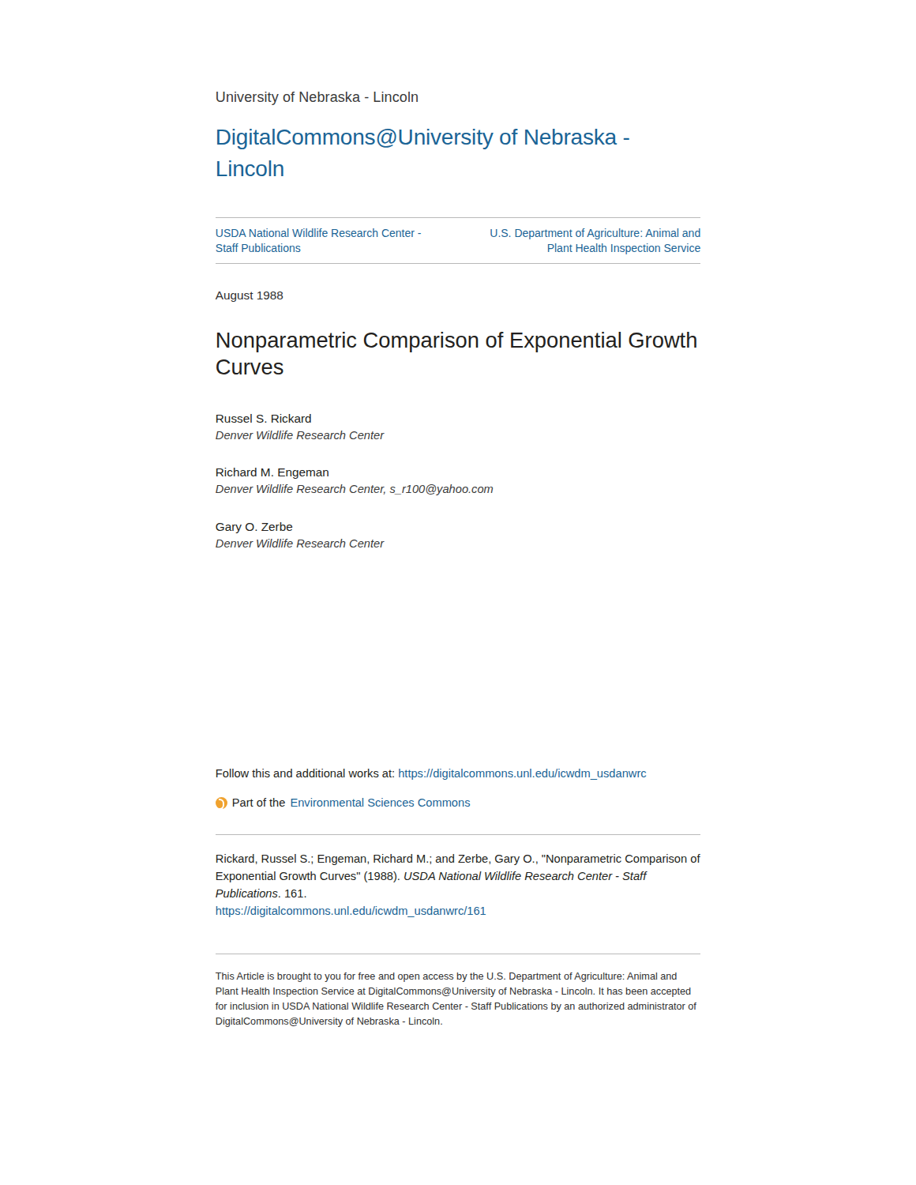University of Nebraska - Lincoln
DigitalCommons@University of Nebraska - Lincoln
USDA National Wildlife Research Center - Staff Publications
U.S. Department of Agriculture: Animal and Plant Health Inspection Service
August 1988
Nonparametric Comparison of Exponential Growth Curves
Russel S. Rickard Denver Wildlife Research Center
Richard M. Engeman Denver Wildlife Research Center, s_r100@yahoo.com
Gary O. Zerbe Denver Wildlife Research Center
Follow this and additional works at: https://digitalcommons.unl.edu/icwdm_usdanwrc
Part of the Environmental Sciences Commons
Rickard, Russel S.; Engeman, Richard M.; and Zerbe, Gary O., "Nonparametric Comparison of Exponential Growth Curves" (1988). USDA National Wildlife Research Center - Staff Publications. 161.
https://digitalcommons.unl.edu/icwdm_usdanwrc/161
This Article is brought to you for free and open access by the U.S. Department of Agriculture: Animal and Plant Health Inspection Service at DigitalCommons@University of Nebraska - Lincoln. It has been accepted for inclusion in USDA National Wildlife Research Center - Staff Publications by an authorized administrator of DigitalCommons@University of Nebraska - Lincoln.